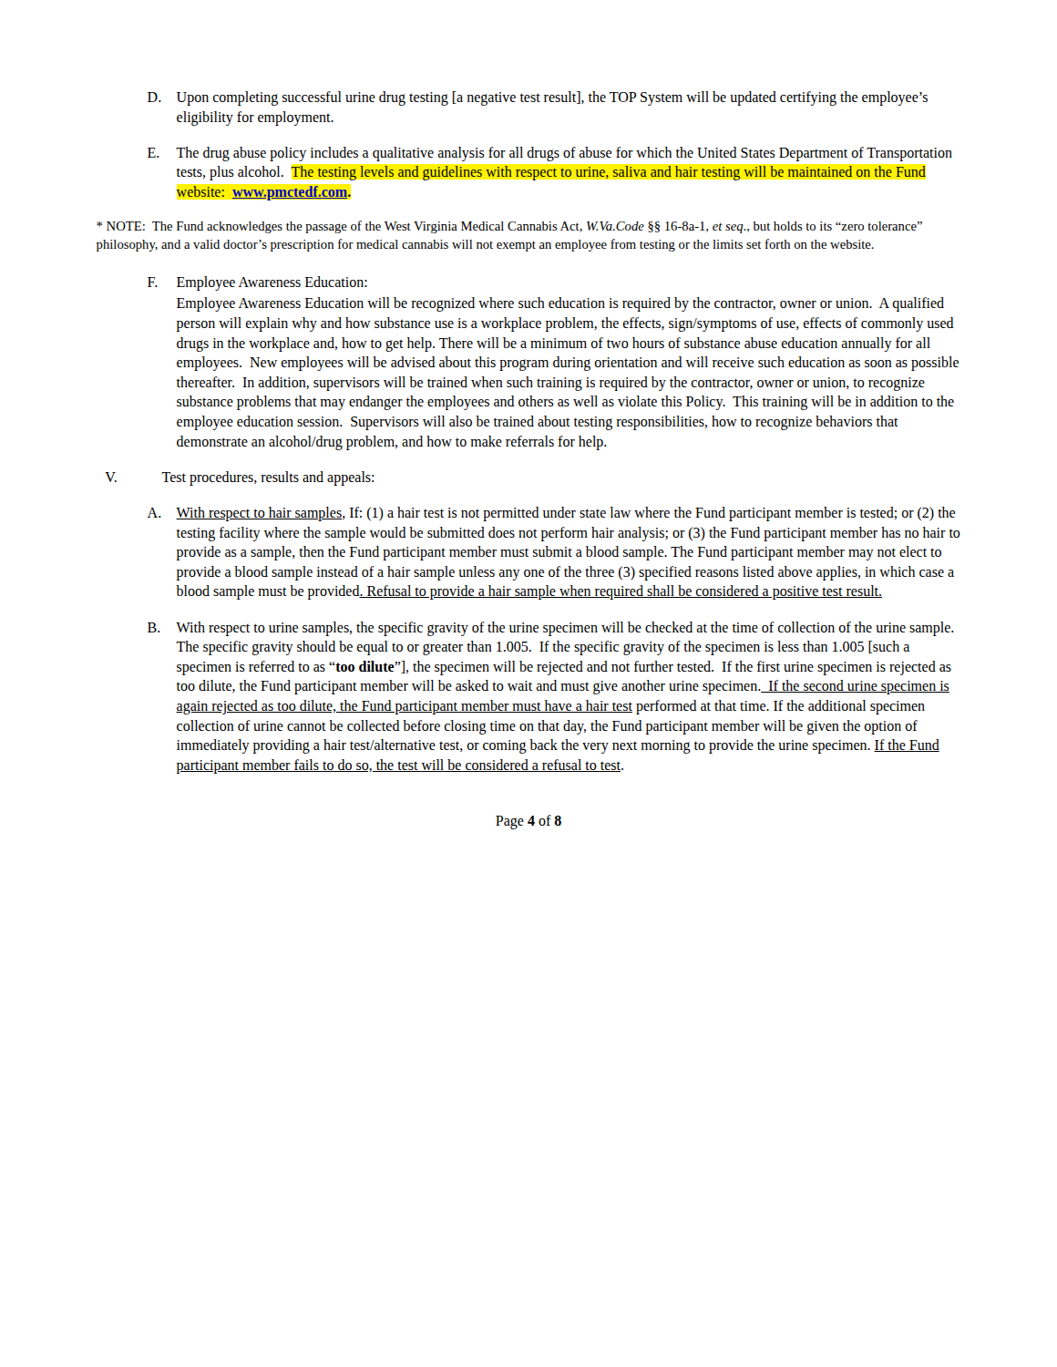D.
Upon completing successful urine drug testing [a negative test result], the TOP System will be updated certifying the employee’s eligibility for employment.
E.
The drug abuse policy includes a qualitative analysis for all drugs of abuse for which the United States Department of Transportation tests, plus alcohol. The testing levels and guidelines with respect to urine, saliva and hair testing will be maintained on the Fund website: www.pmctedf.com.
* NOTE: The Fund acknowledges the passage of the West Virginia Medical Cannabis Act, W.Va.Code §§ 16-8a-1, et seq., but holds to its “zero tolerance” philosophy, and a valid doctor’s prescription for medical cannabis will not exempt an employee from testing or the limits set forth on the website.
F.
Employee Awareness Education:
Employee Awareness Education will be recognized where such education is required by the contractor, owner or union. A qualified person will explain why and how substance use is a workplace problem, the effects, sign/symptoms of use, effects of commonly used drugs in the workplace and, how to get help. There will be a minimum of two hours of substance abuse education annually for all employees. New employees will be advised about this program during orientation and will receive such education as soon as possible thereafter. In addition, supervisors will be trained when such training is required by the contractor, owner or union, to recognize substance problems that may endanger the employees and others as well as violate this Policy. This training will be in addition to the employee education session. Supervisors will also be trained about testing responsibilities, how to recognize behaviors that demonstrate an alcohol/drug problem, and how to make referrals for help.
V.
Test procedures, results and appeals:
A.
With respect to hair samples, If: (1) a hair test is not permitted under state law where the Fund participant member is tested; or (2) the testing facility where the sample would be submitted does not perform hair analysis; or (3) the Fund participant member has no hair to provide as a sample, then the Fund participant member must submit a blood sample. The Fund participant member may not elect to provide a blood sample instead of a hair sample unless any one of the three (3) specified reasons listed above applies, in which case a blood sample must be provided. Refusal to provide a hair sample when required shall be considered a positive test result.
B.
With respect to urine samples, the specific gravity of the urine specimen will be checked at the time of collection of the urine sample. The specific gravity should be equal to or greater than 1.005. If the specific gravity of the specimen is less than 1.005 [such a specimen is referred to as “too dilute”], the specimen will be rejected and not further tested. If the first urine specimen is rejected as too dilute, the Fund participant member will be asked to wait and must give another urine specimen. If the second urine specimen is again rejected as too dilute, the Fund participant member must have a hair test performed at that time. If the additional specimen collection of urine cannot be collected before closing time on that day, the Fund participant member will be given the option of immediately providing a hair test/alternative test, or coming back the very next morning to provide the urine specimen. If the Fund participant member fails to do so, the test will be considered a refusal to test.
Page 4 of 8